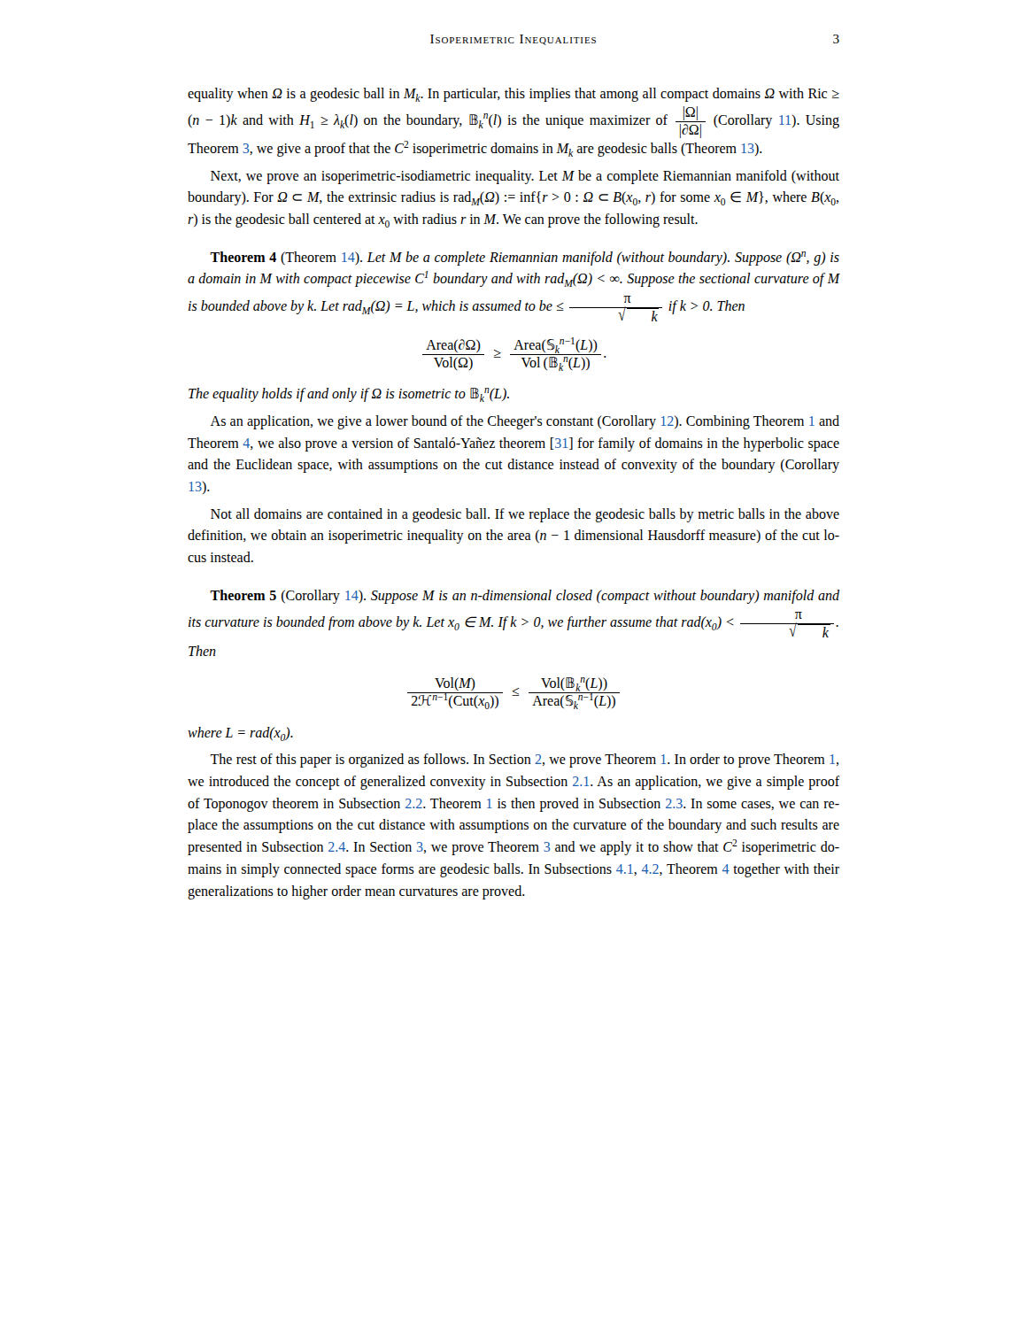Isoperimetric Inequalities 3
equality when Ω is a geodesic ball in Mk. In particular, this implies that among all compact domains Ω with Ric ≥ (n − 1)k and with H1 ≥ λk(l) on the boundary, 𝔹kn(l) is the unique maximizer of |Ω||∂Ω| (Corollary 11). Using Theorem 3, we give a proof that the C2 isoperimetric domains in Mk are geodesic balls (Theorem 13).
Next, we prove an isoperimetric-isodiametric inequality. Let M be a complete Riemannian manifold (without boundary). For Ω ⊂ M, the extrinsic radius is radM(Ω) := inf{r > 0 : Ω ⊂ B(x0, r) for some x0 ∈ M}, where B(x0, r) is the geodesic ball centered at x0 with radius r in M. We can prove the following result.
Theorem 4 (Theorem 14). Let M be a complete Riemannian manifold (without boundary). Suppose (Ωn, g) is a domain in M with compact piecewise C1 boundary and with radM(Ω) < ∞. Suppose the sectional curvature of M is bounded above by k. Let radM(Ω) = L, which is assumed to be ≤ π√k if k > 0. Then
Area(∂Ω) Vol(Ω) ≥ Area(𝕊kn−1(L)) Vol (𝔹kn(L)).
The equality holds if and only if Ω is isometric to 𝔹kn(L).
As an application, we give a lower bound of the Cheeger's constant (Corollary 12). Combining Theorem 1 and Theorem 4, we also prove a version of Santaló-Yañez theorem [31] for family of domains in the hyperbolic space and the Euclidean space, with assumptions on the cut distance instead of convexity of the boundary (Corollary 13).
Not all domains are contained in a geodesic ball. If we replace the geodesic balls by metric balls in the above definition, we obtain an isoperimetric inequality on the area (n − 1 dimensional Hausdorff measure) of the cut locus instead.
Theorem 5 (Corollary 14). Suppose M is an n-dimensional closed (compact without boundary) manifold and its curvature is bounded from above by k. Let x0 ∈ M. If k > 0, we further assume that rad(x0) < π√k. Then
Vol(M) 2ℋn−1(Cut(x0)) ≤ Vol(𝔹kn(L)) Area(𝕊kn−1(L))
where L = rad(x0).
The rest of this paper is organized as follows. In Section 2, we prove Theorem 1. In order to prove Theorem 1, we introduced the concept of generalized convexity in Subsection 2.1. As an application, we give a simple proof of Toponogov theorem in Subsection 2.2. Theorem 1 is then proved in Subsection 2.3. In some cases, we can replace the assumptions on the cut distance with assumptions on the curvature of the boundary and such results are presented in Subsection 2.4. In Section 3, we prove Theorem 3 and we apply it to show that C2 isoperimetric domains in simply connected space forms are geodesic balls. In Subsections 4.1, 4.2, Theorem 4 together with their generalizations to higher order mean curvatures are proved.